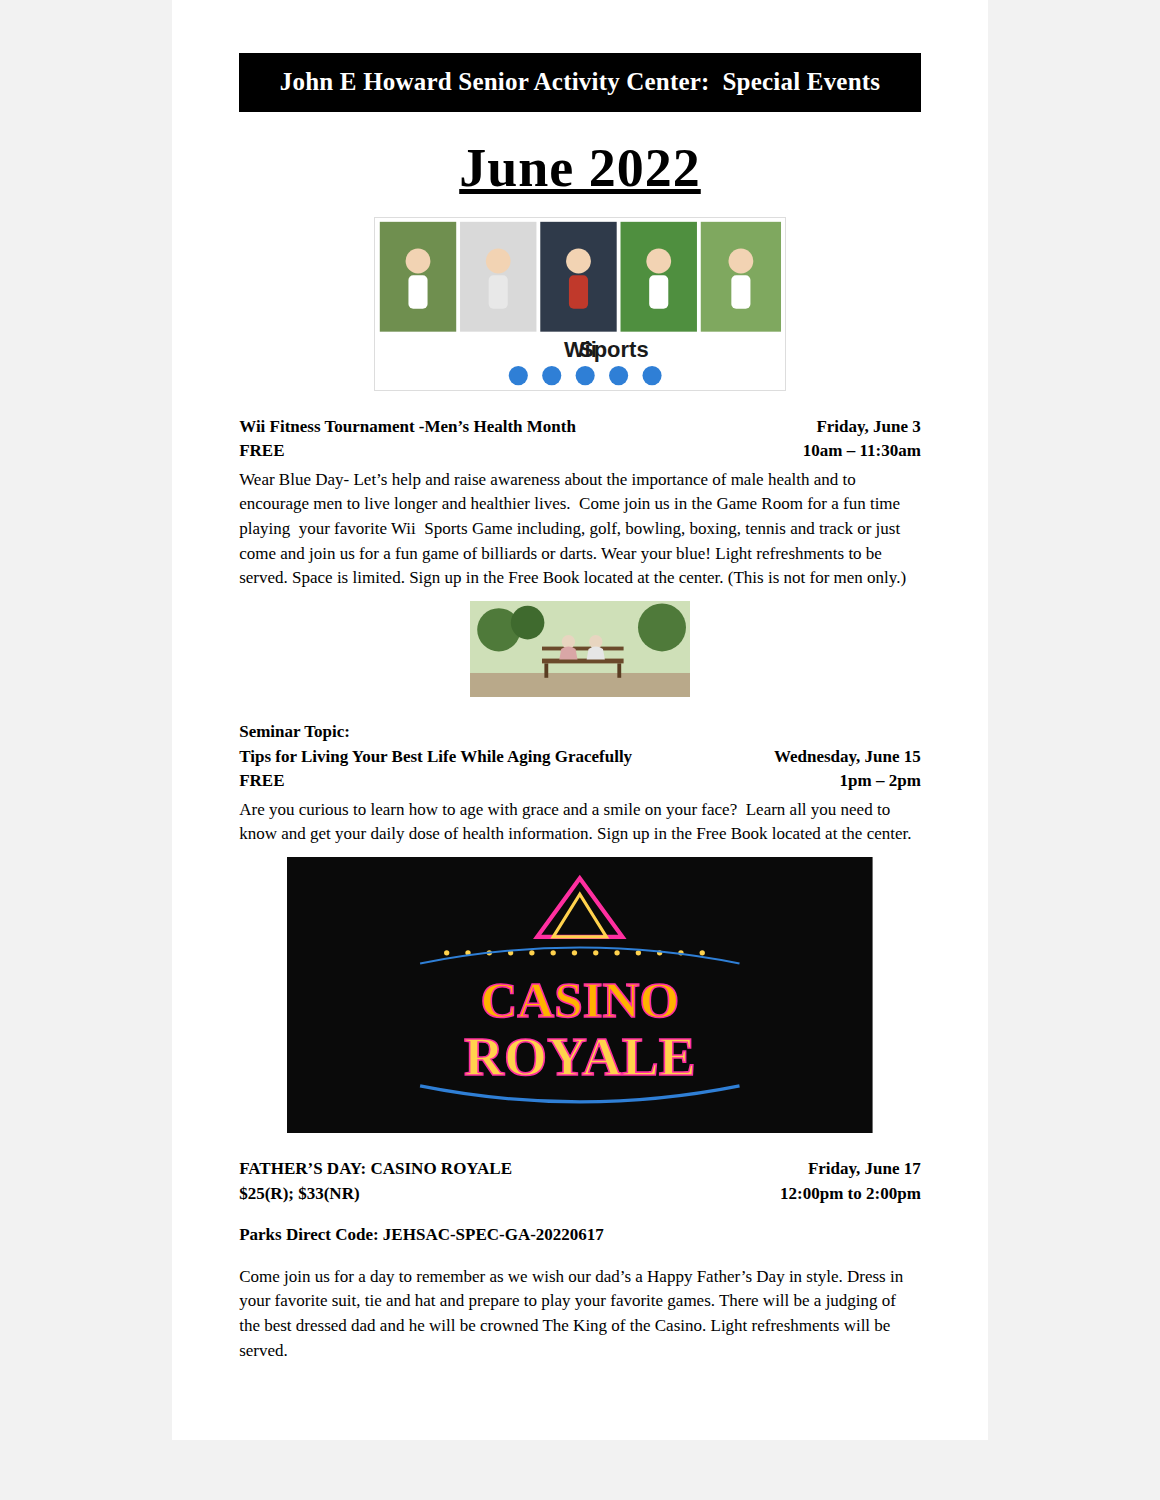John E Howard Senior Activity Center: Special Events
June 2022
Wii Sports
Wii Fitness Tournament -Men’s Health Month Friday, June 3
FREE 10am – 11:30am
Wear Blue Day- Let’s help and raise awareness about the importance of male health and to encourage men to live longer and healthier lives. Come join us in the Game Room for a fun time playing your favorite Wii Sports Game including, golf, bowling, boxing, tennis and track or just come and join us for a fun game of billiards or darts. Wear your blue! Light refreshments to be served. Space is limited. Sign up in the Free Book located at the center. (This is not for men only.)
Seminar Topic:
Tips for Living Your Best Life While Aging Gracefully Wednesday, June 15
FREE 1pm – 2pm
Are you curious to learn how to age with grace and a smile on your face? Learn all you need to know and get your daily dose of health information. Sign up in the Free Book located at the center.
CASINO ROYALE
FATHER’S DAY: CASINO ROYALE Friday, June 17
$25(R); $33(NR) 12:00pm to 2:00pm
Parks Direct Code: JEHSAC-SPEC-GA-20220617
Come join us for a day to remember as we wish our dad’s a Happy Father’s Day in style. Dress in your favorite suit, tie and hat and prepare to play your favorite games. There will be a judging of the best dressed dad and he will be crowned The King of the Casino. Light refreshments will be served.